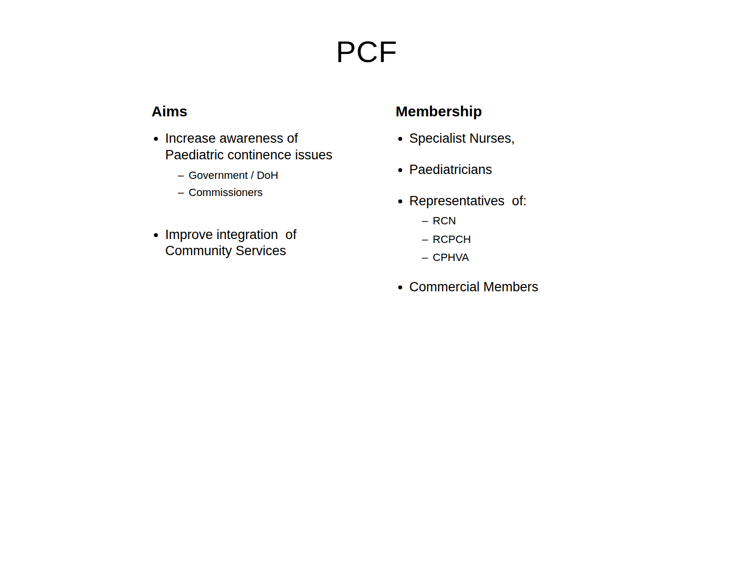PCF
Aims
Increase awareness of Paediatric continence issues
Government / DoH
Commissioners
Improve integration of Community Services
Membership
Specialist Nurses,
Paediatricians
Representatives of:
RCN
RCPCH
CPHVA
Commercial Members